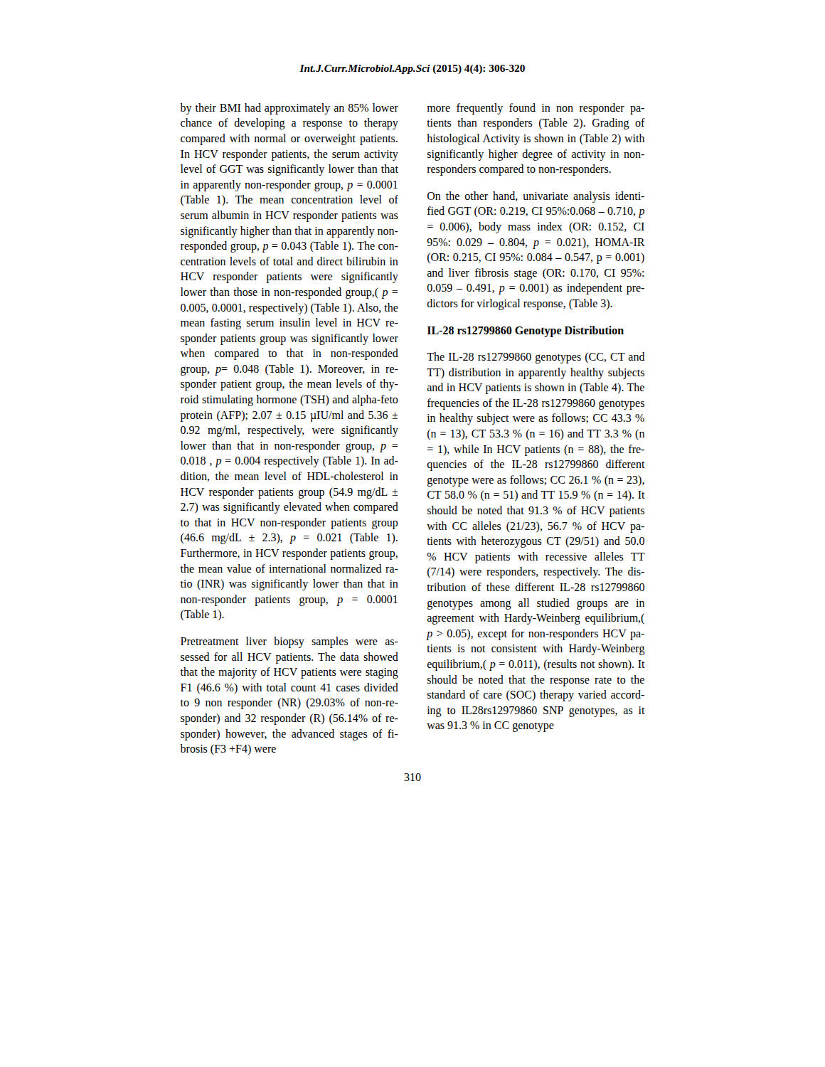Int.J.Curr.Microbiol.App.Sci (2015) 4(4): 306-320
by their BMI had approximately an 85% lower chance of developing a response to therapy compared with normal or overweight patients. In HCV responder patients, the serum activity level of GGT was significantly lower than that in apparently non-responder group, p = 0.0001 (Table 1). The mean concentration level of serum albumin in HCV responder patients was significantly higher than that in apparently non-responded group, p = 0.043 (Table 1). The concentration levels of total and direct bilirubin in HCV responder patients were significantly lower than those in non-responded group,( p = 0.005, 0.0001, respectively) (Table 1). Also, the mean fasting serum insulin level in HCV responder patients group was significantly lower when compared to that in non-responded group, p= 0.048 (Table 1). Moreover, in responder patient group, the mean levels of thyroid stimulating hormone (TSH) and alpha-feto protein (AFP); 2.07 ± 0.15 µIU/ml and 5.36 ± 0.92 mg/ml, respectively, were significantly lower than that in non-responder group, p = 0.018 , p = 0.004 respectively (Table 1). In addition, the mean level of HDL-cholesterol in HCV responder patients group (54.9 mg/dL ± 2.7) was significantly elevated when compared to that in HCV non-responder patients group (46.6 mg/dL ± 2.3), p = 0.021 (Table 1). Furthermore, in HCV responder patients group, the mean value of international normalized ratio (INR) was significantly lower than that in non-responder patients group, p = 0.0001 (Table 1).
Pretreatment liver biopsy samples were assessed for all HCV patients. The data showed that the majority of HCV patients were staging F1 (46.6 %) with total count 41 cases divided to 9 non responder (NR) (29.03% of non-responder) and 32 responder (R) (56.14% of responder) however, the advanced stages of fibrosis (F3 +F4) were
more frequently found in non responder patients than responders (Table 2). Grading of histological Activity is shown in (Table 2) with significantly higher degree of activity in non-responders compared to non-responders.
On the other hand, univariate analysis identified GGT (OR: 0.219, CI 95%:0.068 – 0.710, p = 0.006), body mass index (OR: 0.152, CI 95%: 0.029 – 0.804, p = 0.021), HOMA-IR (OR: 0.215, CI 95%: 0.084 – 0.547, p = 0.001) and liver fibrosis stage (OR: 0.170, CI 95%: 0.059 – 0.491, p = 0.001) as independent predictors for virlogical response, (Table 3).
IL-28 rs12799860 Genotype Distribution
The IL-28 rs12799860 genotypes (CC, CT and TT) distribution in apparently healthy subjects and in HCV patients is shown in (Table 4). The frequencies of the IL-28 rs12799860 genotypes in healthy subject were as follows; CC 43.3 % (n = 13), CT 53.3 % (n = 16) and TT 3.3 % (n = 1), while In HCV patients (n = 88), the frequencies of the IL-28 rs12799860 different genotype were as follows; CC 26.1 % (n = 23), CT 58.0 % (n = 51) and TT 15.9 % (n = 14). It should be noted that 91.3 % of HCV patients with CC alleles (21/23), 56.7 % of HCV patients with heterozygous CT (29/51) and 50.0 % HCV patients with recessive alleles TT (7/14) were responders, respectively. The distribution of these different IL-28 rs12799860 genotypes among all studied groups are in agreement with Hardy-Weinberg equilibrium,( p > 0.05), except for non-responders HCV patients is not consistent with Hardy-Weinberg equilibrium,( p = 0.011), (results not shown). It should be noted that the response rate to the standard of care (SOC) therapy varied according to IL28rs12979860 SNP genotypes, as it was 91.3 % in CC genotype
310